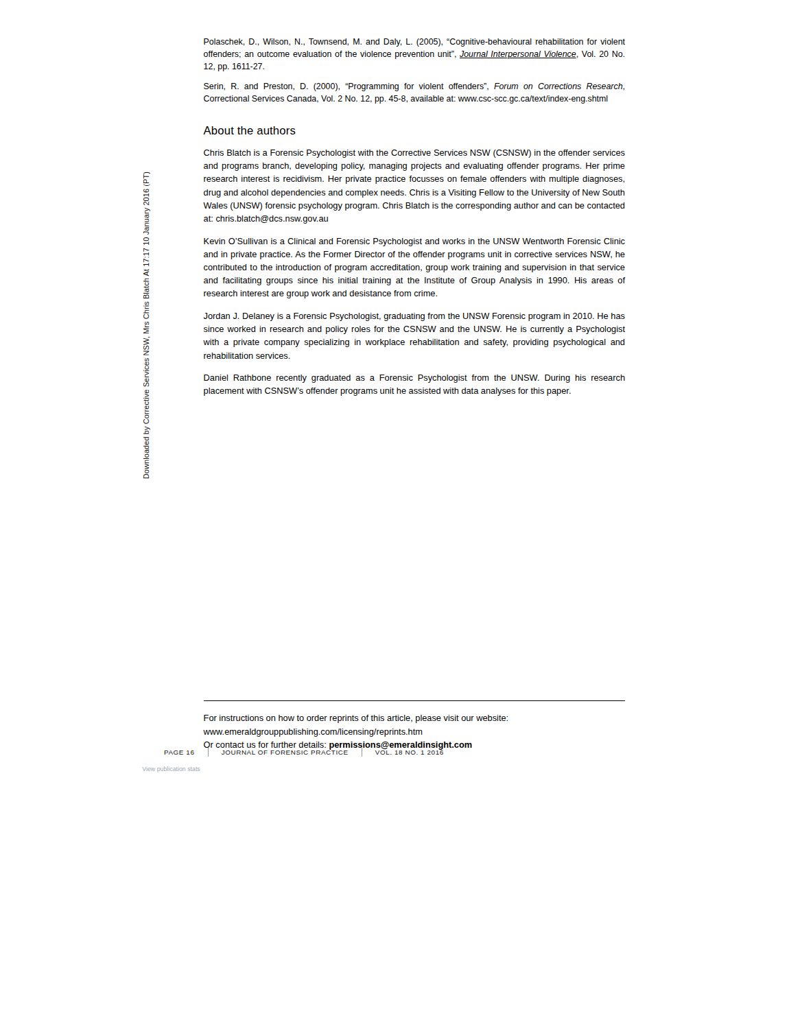Downloaded by Corrective Services NSW, Mrs Chris Blatch At 17:17 10 January 2016 (PT)
Polaschek, D., Wilson, N., Townsend, M. and Daly, L. (2005), “Cognitive-behavioural rehabilitation for violent offenders; an outcome evaluation of the violence prevention unit”, Journal Interpersonal Violence, Vol. 20 No. 12, pp. 1611-27.
Serin, R. and Preston, D. (2000), “Programming for violent offenders”, Forum on Corrections Research, Correctional Services Canada, Vol. 2 No. 12, pp. 45-8, available at: www.csc-scc.gc.ca/text/index-eng.shtml
About the authors
Chris Blatch is a Forensic Psychologist with the Corrective Services NSW (CSNSW) in the offender services and programs branch, developing policy, managing projects and evaluating offender programs. Her prime research interest is recidivism. Her private practice focusses on female offenders with multiple diagnoses, drug and alcohol dependencies and complex needs. Chris is a Visiting Fellow to the University of New South Wales (UNSW) forensic psychology program. Chris Blatch is the corresponding author and can be contacted at: chris.blatch@dcs.nsw.gov.au
Kevin O’Sullivan is a Clinical and Forensic Psychologist and works in the UNSW Wentworth Forensic Clinic and in private practice. As the Former Director of the offender programs unit in corrective services NSW, he contributed to the introduction of program accreditation, group work training and supervision in that service and facilitating groups since his initial training at the Institute of Group Analysis in 1990. His areas of research interest are group work and desistance from crime.
Jordan J. Delaney is a Forensic Psychologist, graduating from the UNSW Forensic program in 2010. He has since worked in research and policy roles for the CSNSW and the UNSW. He is currently a Psychologist with a private company specializing in workplace rehabilitation and safety, providing psychological and rehabilitation services.
Daniel Rathbone recently graduated as a Forensic Psychologist from the UNSW. During his research placement with CSNSW’s offender programs unit he assisted with data analyses for this paper.
For instructions on how to order reprints of this article, please visit our website:
www.emeraldgrouppublishing.com/licensing/reprints.htm
Or contact us for further details: permissions@emeraldinsight.com
PAGE 16 JOURNAL OF FORENSIC PRACTICE VOL. 18 NO. 1 2016
View publication stats